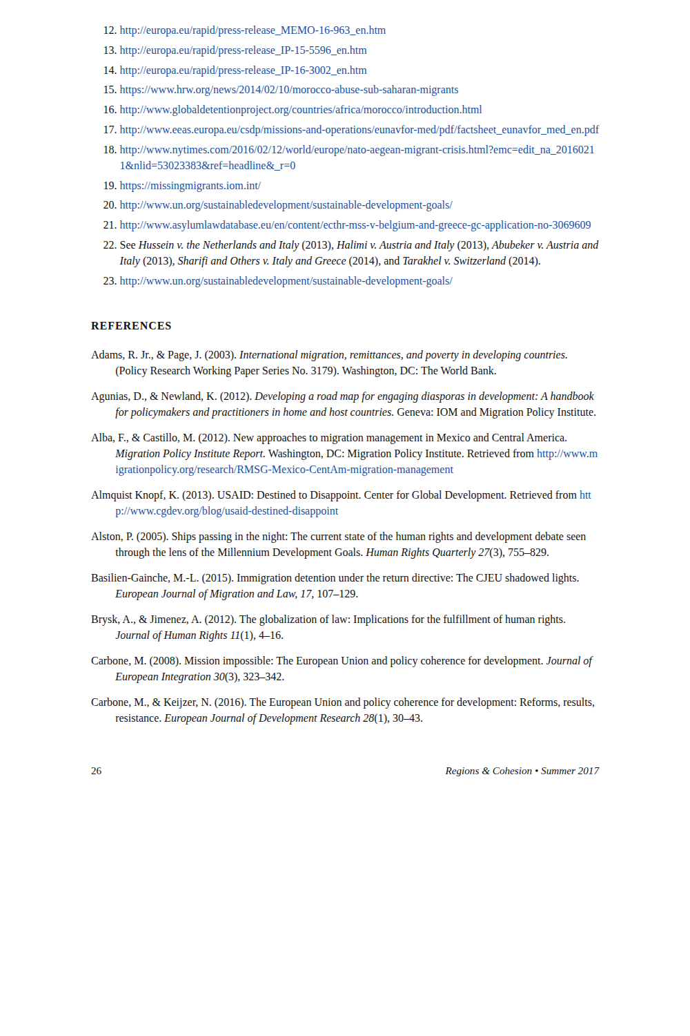http://europa.eu/rapid/press-release_MEMO-16-963_en.htm
http://europa.eu/rapid/press-release_IP-15-5596_en.htm
http://europa.eu/rapid/press-release_IP-16-3002_en.htm
https://www.hrw.org/news/2014/02/10/morocco-abuse-sub-saharan-migrants
http://www.globaldetentionproject.org/countries/africa/morocco/introduction.html
http://www.eeas.europa.eu/csdp/missions-and-operations/eunavfor-med/pdf/factsheet_eunavfor_med_en.pdf
http://www.nytimes.com/2016/02/12/world/europe/nato-aegean-migrant-crisis.html?emc=edit_na_20160211&nlid=53023383&ref=headline&_r=0
https://missingmigrants.iom.int/
http://www.un.org/sustainabledevelopment/sustainable-development-goals/
http://www.asylumlawdatabase.eu/en/content/ecthr-mss-v-belgium-and-greece-gc-application-no-3069609
See Hussein v. the Netherlands and Italy (2013), Halimi v. Austria and Italy (2013), Abubeker v. Austria and Italy (2013), Sharifi and Others v. Italy and Greece (2014), and Tarakhel v. Switzerland (2014).
http://www.un.org/sustainabledevelopment/sustainable-development-goals/
References
Adams, R. Jr., & Page, J. (2003). International migration, remittances, and poverty in developing countries. (Policy Research Working Paper Series No. 3179). Washington, DC: The World Bank.
Agunias, D., & Newland, K. (2012). Developing a road map for engaging diasporas in development: A handbook for policymakers and practitioners in home and host countries. Geneva: IOM and Migration Policy Institute.
Alba, F., & Castillo, M. (2012). New approaches to migration management in Mexico and Central America. Migration Policy Institute Report. Washington, DC: Migration Policy Institute. Retrieved from http://www.migrationpolicy.org/research/RMSG-Mexico-CentAm-migration-management
Almquist Knopf, K. (2013). USAID: Destined to Disappoint. Center for Global Development. Retrieved from http://www.cgdev.org/blog/usaid-destined-disappoint
Alston, P. (2005). Ships passing in the night: The current state of the human rights and development debate seen through the lens of the Millennium Development Goals. Human Rights Quarterly 27(3), 755–829.
Basilien-Gainche, M.-L. (2015). Immigration detention under the return directive: The CJEU shadowed lights. European Journal of Migration and Law, 17, 107–129.
Brysk, A., & Jimenez, A. (2012). The globalization of law: Implications for the fulfillment of human rights. Journal of Human Rights 11(1), 4–16.
Carbone, M. (2008). Mission impossible: The European Union and policy coherence for development. Journal of European Integration 30(3), 323–342.
Carbone, M., & Keijzer, N. (2016). The European Union and policy coherence for development: Reforms, results, resistance. European Journal of Development Research 28(1), 30–43.
26 Regions & Cohesion • Summer 2017